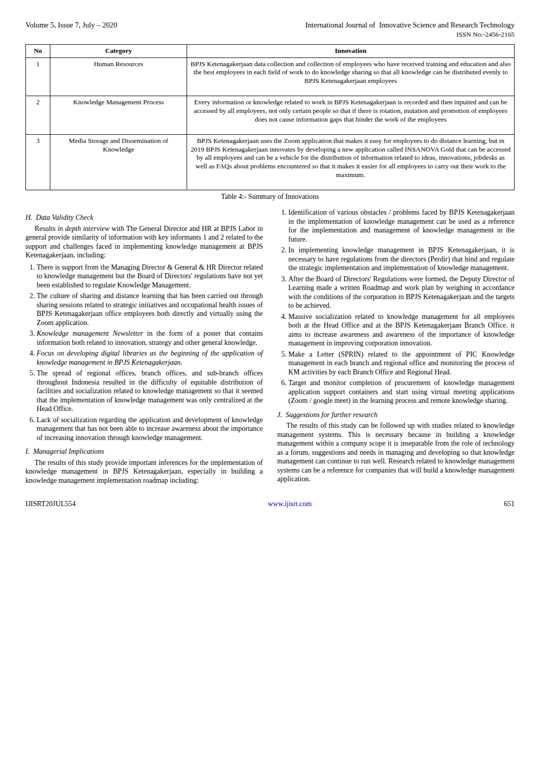Volume 5, Issue 7, July – 2020 International Journal of Innovative Science and Research Technology
ISSN No:-2456-2165
| No | Category | Innovation |
| --- | --- | --- |
| 1 | Human Resources | BPJS Ketenagakerjaan data collection and collection of employees who have received training and education and also the best employees in each field of work to do knowledge sharing so that all knowledge can be distributed evenly to BPJS Ketenagakerjaan employees |
| 2 | Knowledge Management Process | Every information or knowledge related to work in BPJS Ketenagakerjaan is recorded and then inputted and can be accessed by all employees, not only certain people so that if there is rotation, mutation and promotion of employees does not cause information gaps that hinder the work of the employees |
| 3 | Media Storage and Dissemination of Knowledge | BPJS Ketenagakerjaan uses the Zoom application that makes it easy for employees to do distance learning, but in 2019 BPJS Ketenagakerjaan innovates by developing a new application called INSANOVA Gold that can be accessed by all employees and can be a vehicle for the distribution of information related to ideas, innovations, jobdesks as well as FAQs about problems encountered so that it makes it easier for all employees to carry out their work to the maximum. |
Table 4:- Summary of Innovations
H. Data Validity Check
Results in depth interview with The General Director and HR at BPJS Labor in general provide similarity of information with key informants 1 and 2 related to the support and challenges faced in implementing knowledge management at BPJS Ketenagakerjaan, including:
There is support from the Managing Director & General & HR Director related to knowledge management but the Board of Directors' regulations have not yet been established to regulate Knowledge Management.
The culture of sharing and distance learning that has been carried out through sharing sessions related to strategic initiatives and occupational health issues of BPJS Ketenagakerjaan office employees both directly and virtually using the Zoom application.
Knowledge management Newsletter in the form of a poster that contains information both related to innovation, strategy and other general knowledge.
Focus on developing digital libraries as the beginning of the application of knowledge management in BPJS Ketenagakerjaan.
The spread of regional offices, branch offices, and sub-branch offices throughout Indonesia resulted in the difficulty of equitable distribution of facilities and socialization related to knowledge management so that it seemed that the implementation of knowledge management was only centralized at the Head Office.
Lack of socialization regarding the application and development of knowledge management that has not been able to increase awareness about the importance of increasing innovation through knowledge management.
I. Managerial Implications
The results of this study provide important inferences for the implementation of knowledge management in BPJS Ketenagakerjaan, especially in building a knowledge management implementation roadmap including:
Identification of various obstacles / problems faced by BPJS Ketenagakerjaan in the implementation of knowledge management can be used as a reference for the implementation and management of knowledge management in the future.
In implementing knowledge management in BPJS Ketenagakerjaan, it is necessary to have regulations from the directors (Perdir) that bind and regulate the strategic implementation and implementation of knowledge management.
After the Board of Directors' Regulations were formed, the Deputy Director of Learning made a written Roadmap and work plan by weighing in accordance with the conditions of the corporation in BPJS Ketenagakerjaan and the targets to be achieved.
Massive socialization related to knowledge management for all employees both at the Head Office and at the BPJS Ketenagakerjaan Branch Office. it aims to increase awareness and awareness of the importance of knowledge management in improving corporation innovation.
Make a Letter (SPRIN) related to the appointment of PIC Knowledge management in each branch and regional office and monitoring the process of KM activities by each Branch Office and Regional Head.
Target and monitor completion of procurement of knowledge management application support containers and start using virtual meeting applications (Zoom / google meet) in the learning process and remote knowledge sharing.
J. Suggestions for further research
The results of this study can be followed up with studies related to knowledge management systems. This is necessary because in building a knowledge management within a company scope it is inseparable from the role of technology as a forum, suggestions and needs in managing and developing so that knowledge management can continue to run well. Research related to knowledge management systems can be a reference for companies that will build a knowledge management application.
IJISRT20JUL554 www.ijisrt.com 651